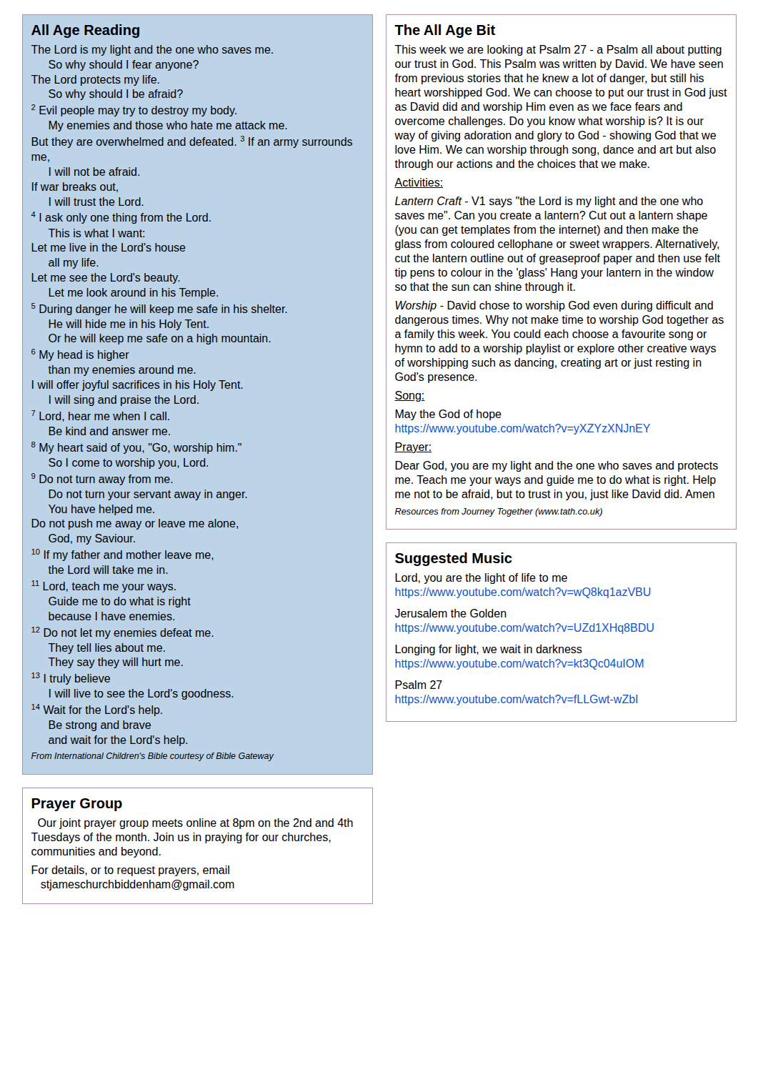All Age Reading
The Lord is my light and the one who saves me. So why should I fear anyone? The Lord protects my life. So why should I be afraid? 2 Evil people may try to destroy my body. My enemies and those who hate me attack me. But they are overwhelmed and defeated. 3 If an army surrounds me, I will not be afraid. If war breaks out, I will trust the Lord. 4 I ask only one thing from the Lord. This is what I want: Let me live in the Lord's house all my life. Let me see the Lord's beauty. Let me look around in his Temple. 5 During danger he will keep me safe in his shelter. He will hide me in his Holy Tent. Or he will keep me safe on a high mountain. 6 My head is higher than my enemies around me. I will offer joyful sacrifices in his Holy Tent. I will sing and praise the Lord. 7 Lord, hear me when I call. Be kind and answer me. 8 My heart said of you, "Go, worship him." So I come to worship you, Lord. 9 Do not turn away from me. Do not turn your servant away in anger. You have helped me. Do not push me away or leave me alone, God, my Saviour. 10 If my father and mother leave me, the Lord will take me in. 11 Lord, teach me your ways. Guide me to do what is right because I have enemies. 12 Do not let my enemies defeat me. They tell lies about me. They say they will hurt me. 13 I truly believe I will live to see the Lord's goodness. 14 Wait for the Lord's help. Be strong and brave and wait for the Lord's help.
From International Children's Bible courtesy of Bible Gateway
Prayer Group
Our joint prayer group meets online at 8pm on the 2nd and 4th Tuesdays of the month. Join us in praying for our churches, communities and beyond.
For details, or to request prayers, email
stjameschurchbiddenham@gmail.com
The All Age Bit
This week we are looking at Psalm 27 - a Psalm all about putting our trust in God. This Psalm was written by David. We have seen from previous stories that he knew a lot of danger, but still his heart worshipped God. We can choose to put our trust in God just as David did and worship Him even as we face fears and overcome challenges. Do you know what worship is? It is our way of giving adoration and glory to God - showing God that we love Him. We can worship through song, dance and art but also through our actions and the choices that we make.
Activities:
Lantern Craft - V1 says "the Lord is my light and the one who saves me". Can you create a lantern? Cut out a lantern shape (you can get templates from the internet) and then make the glass from coloured cellophane or sweet wrappers. Alternatively, cut the lantern outline out of greaseproof paper and then use felt tip pens to colour in the 'glass' Hang your lantern in the window so that the sun can shine through it.
Worship - David chose to worship God even during difficult and dangerous times. Why not make time to worship God together as a family this week. You could each choose a favourite song or hymn to add to a worship playlist or explore other creative ways of worshipping such as dancing, creating art or just resting in God's presence.
Song:
May the God of hope
https://www.youtube.com/watch?v=yXZYzXNJnEY
Prayer:
Dear God, you are my light and the one who saves and protects me. Teach me your ways and guide me to do what is right. Help me not to be afraid, but to trust in you, just like David did. Amen
Resources from Journey Together (www.tath.co.uk)
Suggested Music
Lord, you are the light of life to me
https://www.youtube.com/watch?v=wQ8kq1azVBU
Jerusalem the Golden
https://www.youtube.com/watch?v=UZd1XHq8BDU
Longing for light, we wait in darkness
https://www.youtube.com/watch?v=kt3Qc04uIOM
Psalm 27
https://www.youtube.com/watch?v=fLLGwt-wZbI